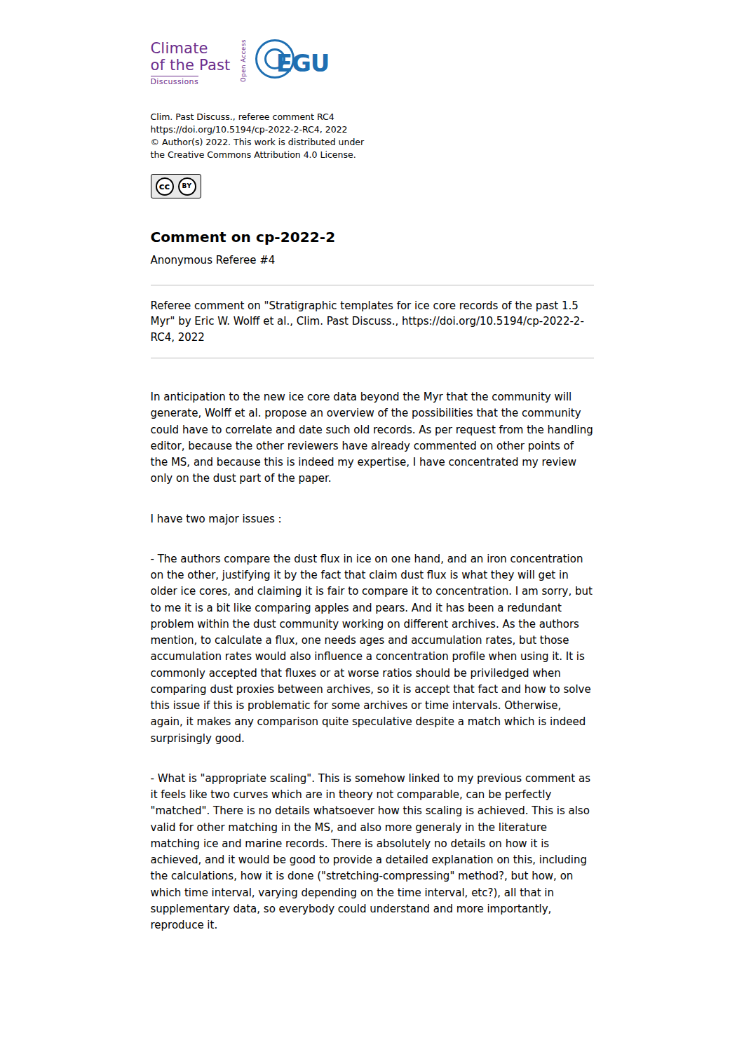Climate
of the Past
Discussions
Open Access
EGU
Clim. Past Discuss., referee comment RC4
https://doi.org/10.5194/cp-2022-2-RC4, 2022
© Author(s) 2022. This work is distributed under
the Creative Commons Attribution 4.0 License.
cc
BY
Comment on cp-2022-2
Anonymous Referee #4
Referee comment on "Stratigraphic templates for ice core records of the past 1.5 Myr" by Eric W. Wolff et al., Clim. Past Discuss., https://doi.org/10.5194/cp-2022-2-RC4, 2022
In anticipation to the new ice core data beyond the Myr that the community will generate, Wolff et al. propose an overview of the possibilities that the community could have to correlate and date such old records. As per request from the handling editor, because the other reviewers have already commented on other points of the MS, and because this is indeed my expertise, I have concentrated my review only on the dust part of the paper.
I have two major issues :
- The authors compare the dust flux in ice on one hand, and an iron concentration on the other, justifying it by the fact that claim dust flux is what they will get in older ice cores, and claiming it is fair to compare it to concentration. I am sorry, but to me it is a bit like comparing apples and pears. And it has been a redundant problem within the dust community working on different archives. As the authors mention, to calculate a flux, one needs ages and accumulation rates, but those accumulation rates would also influence a concentration profile when using it. It is commonly accepted that fluxes or at worse ratios should be priviledged when comparing dust proxies between archives, so it is accept that fact and how to solve this issue if this is problematic for some archives or time intervals. Otherwise, again, it makes any comparison quite speculative despite a match which is indeed surprisingly good.
- What is "appropriate scaling". This is somehow linked to my previous comment as it feels like two curves which are in theory not comparable, can be perfectly "matched". There is no details whatsoever how this scaling is achieved. This is also valid for other matching in the MS, and also more generaly in the literature matching ice and marine records. There is absolutely no details on how it is achieved, and it would be good to provide a detailed explanation on this, including the calculations, how it is done ("stretching-compressing" method?, but how, on which time interval, varying depending on the time interval, etc?), all that in supplementary data, so everybody could understand and more importantly, reproduce it.